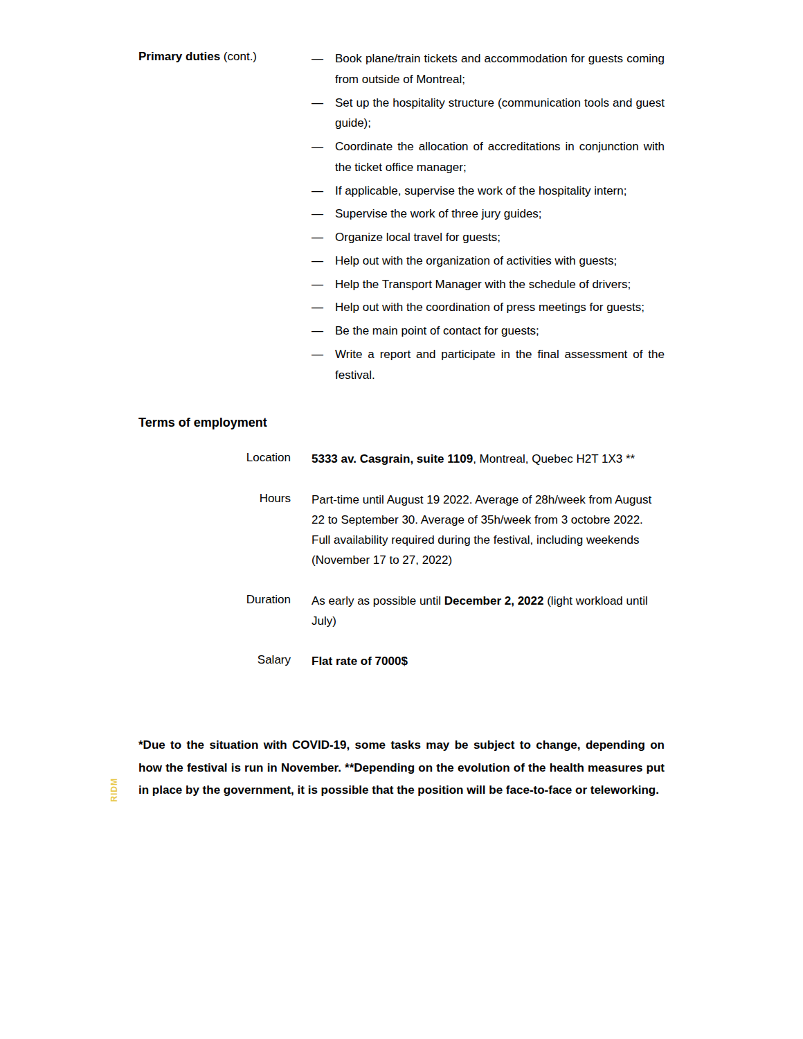Primary duties (cont.)
Book plane/train tickets and accommodation for guests coming from outside of Montreal;
Set up the hospitality structure (communication tools and guest guide);
Coordinate the allocation of accreditations in conjunction with the ticket office manager;
If applicable, supervise the work of the hospitality intern;
Supervise the work of three jury guides;
Organize local travel for guests;
Help out with the organization of activities with guests;
Help the Transport Manager with the schedule of drivers;
Help out with the coordination of press meetings for guests;
Be the main point of contact for guests;
Write a report and participate in the final assessment of the festival.
Terms of employment
Location
5333 av. Casgrain, suite 1109, Montreal, Quebec H2T 1X3 **
Hours
Part-time until August 19 2022. Average of 28h/week from August 22 to September 30. Average of 35h/week from 3 octobre 2022. Full availability required during the festival, including weekends (November 17 to 27, 2022)
Duration
As early as possible until December 2, 2022 (light workload until July)
Salary
Flat rate of 7000$
*Due to the situation with COVID-19, some tasks may be subject to change, depending on how the festival is run in November. **Depending on the evolution of the health measures put in place by the government, it is possible that the position will be face-to-face or teleworking.
RIDM